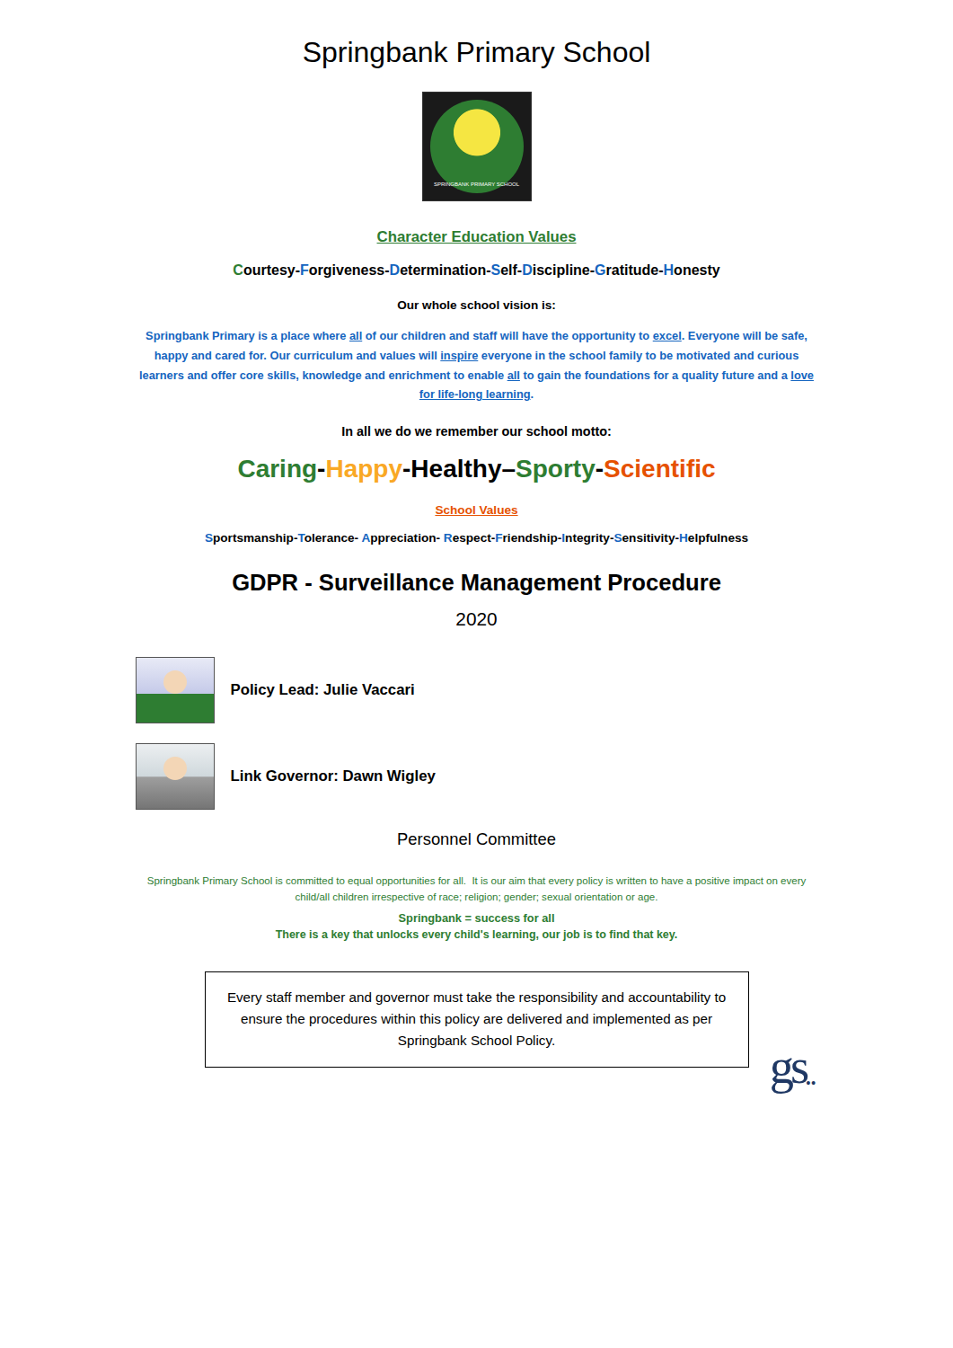Springbank Primary School
SPRINGBANK PRIMARY SCHOOL
Character Education Values
Courtesy-Forgiveness-Determination-Self-Discipline-Gratitude-Honesty
Our whole school vision is:
Springbank Primary is a place where all of our children and staff will have the opportunity to excel. Everyone will be safe, happy and cared for. Our curriculum and values will inspire everyone in the school family to be motivated and curious learners and offer core skills, knowledge and enrichment to enable all to gain the foundations for a quality future and a love for life-long learning.
In all we do we remember our school motto:
Caring-Happy-Healthy–Sporty-Scientific
School Values
Sportsmanship-Tolerance- Appreciation- Respect-Friendship-Integrity-Sensitivity-Helpfulness
GDPR - Surveillance Management Procedure
2020
Policy Lead: Julie Vaccari
Link Governor: Dawn Wigley
Personnel Committee
Springbank Primary School is committed to equal opportunities for all. It is our aim that every policy is written to have a positive impact on every child/all children irrespective of race; religion; gender; sexual orientation or age.
Springbank = success for all
There is a key that unlocks every child's learning, our job is to find that key.
Every staff member and governor must take the responsibility and accountability to ensure the procedures within this policy are delivered and implemented as per Springbank School Policy.
gs••